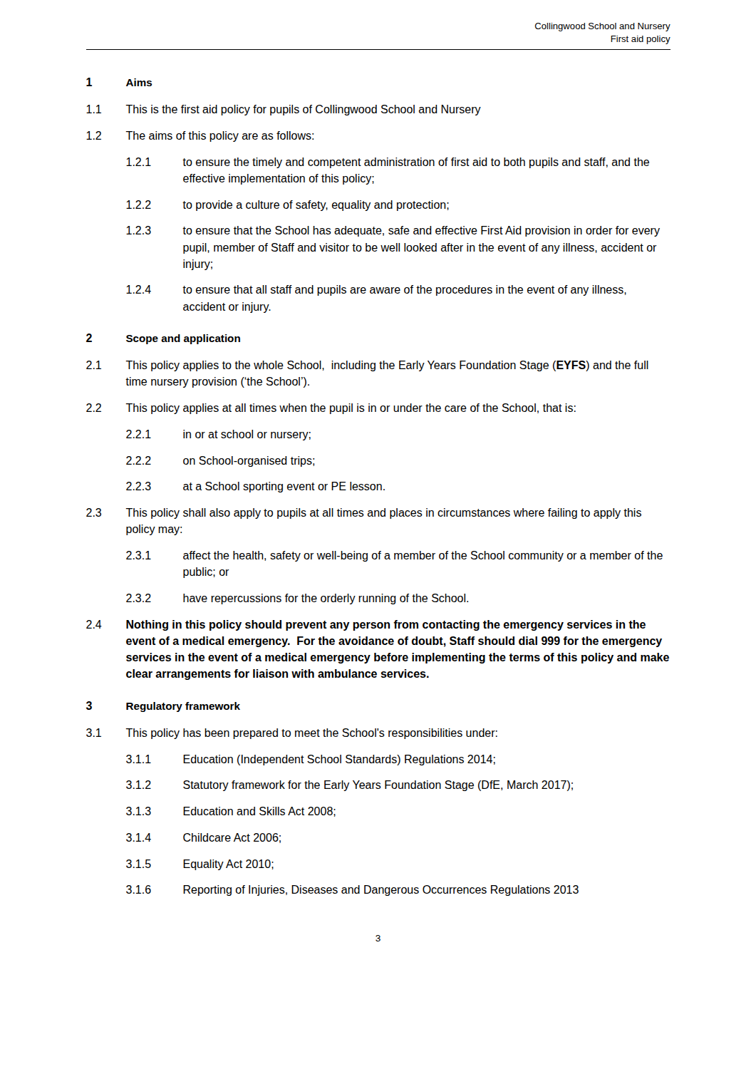Collingwood School and Nursery
First aid policy
1
Aims
1.1
This is the first aid policy for pupils of Collingwood School and Nursery
1.2
The aims of this policy are as follows:
1.2.1
to ensure the timely and competent administration of first aid to both pupils and staff, and the effective implementation of this policy;
1.2.2
to provide a culture of safety, equality and protection;
1.2.3
to ensure that the School has adequate, safe and effective First Aid provision in order for every pupil, member of Staff and visitor to be well looked after in the event of any illness, accident or injury;
1.2.4
to ensure that all staff and pupils are aware of the procedures in the event of any illness, accident or injury.
2
Scope and application
2.1
This policy applies to the whole School, including the Early Years Foundation Stage (EYFS) and the full time nursery provision (‘the School’).
2.2
This policy applies at all times when the pupil is in or under the care of the School, that is:
2.2.1
in or at school or nursery;
2.2.2
on School-organised trips;
2.2.3
at a School sporting event or PE lesson.
2.3
This policy shall also apply to pupils at all times and places in circumstances where failing to apply this policy may:
2.3.1
affect the health, safety or well-being of a member of the School community or a member of the public; or
2.3.2
have repercussions for the orderly running of the School.
2.4
Nothing in this policy should prevent any person from contacting the emergency services in the event of a medical emergency. For the avoidance of doubt, Staff should dial 999 for the emergency services in the event of a medical emergency before implementing the terms of this policy and make clear arrangements for liaison with ambulance services.
3
Regulatory framework
3.1
This policy has been prepared to meet the School's responsibilities under:
3.1.1
Education (Independent School Standards) Regulations 2014;
3.1.2
Statutory framework for the Early Years Foundation Stage (DfE, March 2017);
3.1.3
Education and Skills Act 2008;
3.1.4
Childcare Act 2006;
3.1.5
Equality Act 2010;
3.1.6
Reporting of Injuries, Diseases and Dangerous Occurrences Regulations 2013
3